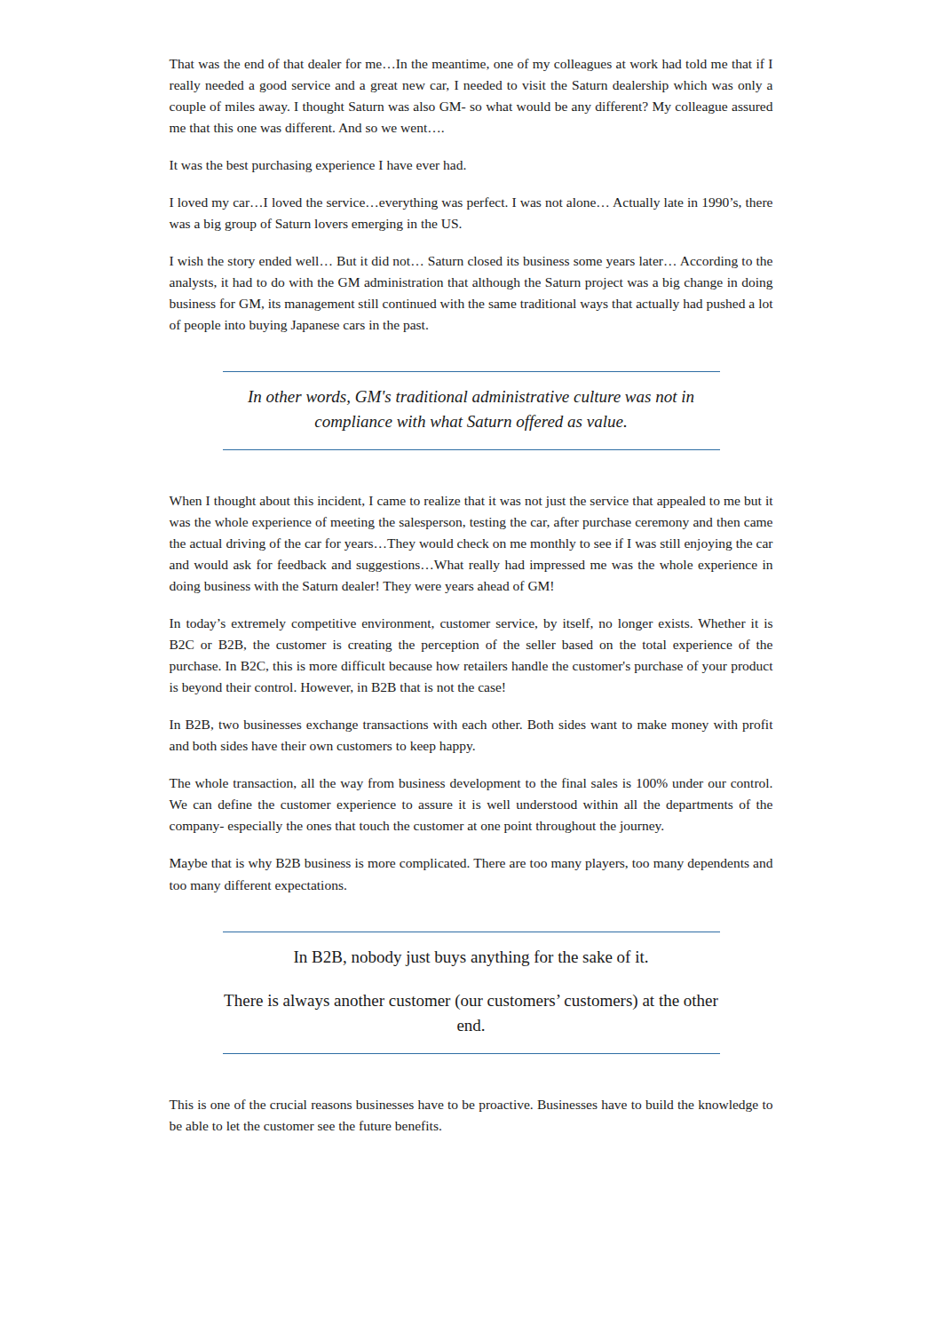That was the end of that dealer for me…In the meantime, one of my colleagues at work had told me that if I really needed a good service and a great new car, I needed to visit the Saturn dealership which was only a couple of miles away. I thought Saturn was also GM- so what would be any different? My colleague assured me that this one was different. And so we went….
It was the best purchasing experience I have ever had.
I loved my car…I loved the service…everything was perfect. I was not alone… Actually late in 1990’s, there was a big group of Saturn lovers emerging in the US.
I wish the story ended well… But it did not… Saturn closed its business some years later… According to the analysts, it had to do with the GM administration that although the Saturn project was a big change in doing business for GM, its management still continued with the same traditional ways that actually had pushed a lot of people into buying Japanese cars in the past.
In other words, GM's traditional administrative culture was not in compliance with what Saturn offered as value.
When I thought about this incident, I came to realize that it was not just the service that appealed to me but it was the whole experience of meeting the salesperson, testing the car, after purchase ceremony and then came the actual driving of the car for years…They would check on me monthly to see if I was still enjoying the car and would ask for feedback and suggestions…What really had impressed me was the whole experience in doing business with the Saturn dealer! They were years ahead of GM!
In today’s extremely competitive environment, customer service, by itself, no longer exists. Whether it is B2C or B2B, the customer is creating the perception of the seller based on the total experience of the purchase. In B2C, this is more difficult because how retailers handle the customer's purchase of your product is beyond their control. However, in B2B that is not the case!
In B2B, two businesses exchange transactions with each other. Both sides want to make money with profit and both sides have their own customers to keep happy.
The whole transaction, all the way from business development to the final sales is 100% under our control. We can define the customer experience to assure it is well understood within all the departments of the company- especially the ones that touch the customer at one point throughout the journey.
Maybe that is why B2B business is more complicated. There are too many players, too many dependents and too many different expectations.
In B2B, nobody just buys anything for the sake of it.
There is always another customer (our customers’ customers) at the other end.
This is one of the crucial reasons businesses have to be proactive. Businesses have to build the knowledge to be able to let the customer see the future benefits.